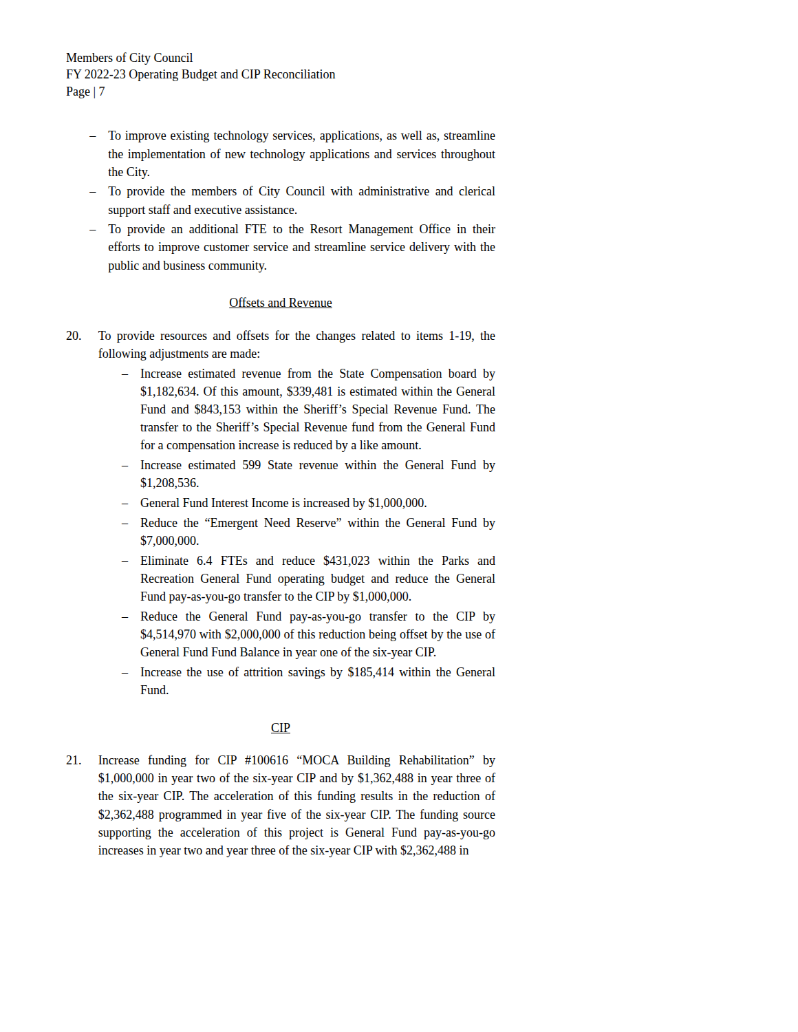Members of City Council
FY 2022-23 Operating Budget and CIP Reconciliation
Page | 7
To improve existing technology services, applications, as well as, streamline the implementation of new technology applications and services throughout the City.
To provide the members of City Council with administrative and clerical support staff and executive assistance.
To provide an additional FTE to the Resort Management Office in their efforts to improve customer service and streamline service delivery with the public and business community.
Offsets and Revenue
20. To provide resources and offsets for the changes related to items 1-19, the following adjustments are made:
Increase estimated revenue from the State Compensation board by $1,182,634. Of this amount, $339,481 is estimated within the General Fund and $843,153 within the Sheriff’s Special Revenue Fund. The transfer to the Sheriff’s Special Revenue fund from the General Fund for a compensation increase is reduced by a like amount.
Increase estimated 599 State revenue within the General Fund by $1,208,536.
General Fund Interest Income is increased by $1,000,000.
Reduce the “Emergent Need Reserve” within the General Fund by $7,000,000.
Eliminate 6.4 FTEs and reduce $431,023 within the Parks and Recreation General Fund operating budget and reduce the General Fund pay-as-you-go transfer to the CIP by $1,000,000.
Reduce the General Fund pay-as-you-go transfer to the CIP by $4,514,970 with $2,000,000 of this reduction being offset by the use of General Fund Fund Balance in year one of the six-year CIP.
Increase the use of attrition savings by $185,414 within the General Fund.
CIP
21. Increase funding for CIP #100616 “MOCA Building Rehabilitation” by $1,000,000 in year two of the six-year CIP and by $1,362,488 in year three of the six-year CIP. The acceleration of this funding results in the reduction of $2,362,488 programmed in year five of the six-year CIP. The funding source supporting the acceleration of this project is General Fund pay-as-you-go increases in year two and year three of the six-year CIP with $2,362,488 in